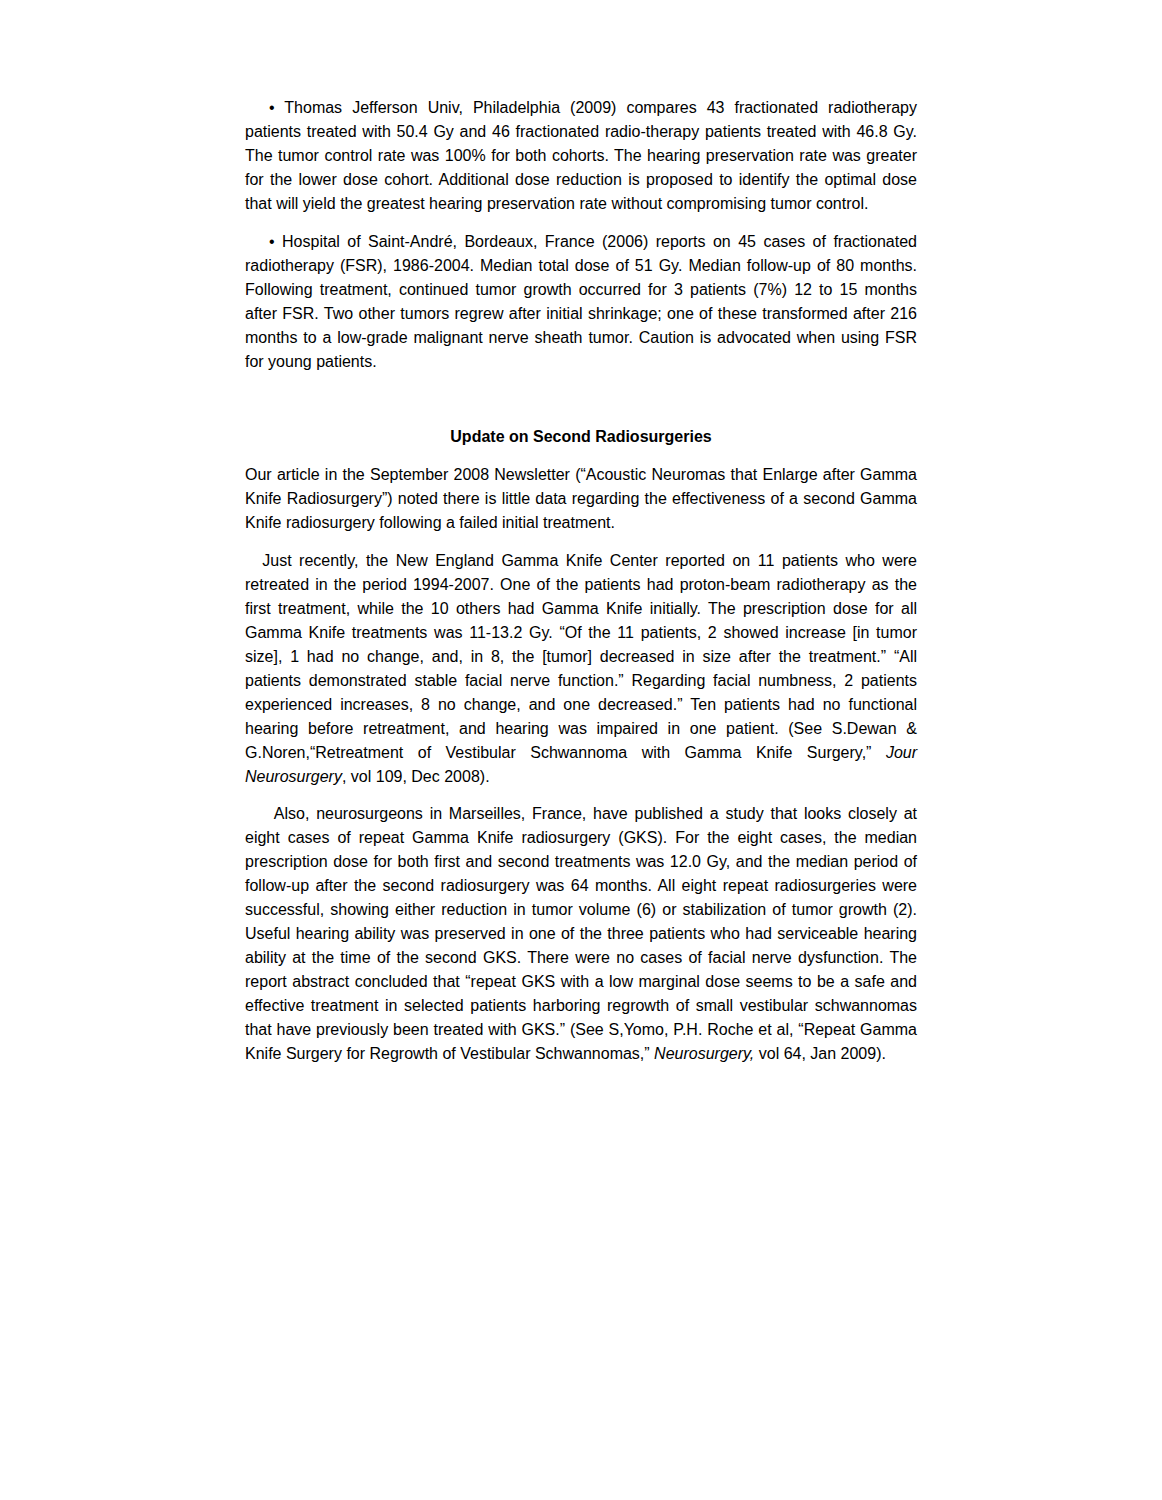• Thomas Jefferson Univ, Philadelphia (2009) compares 43 fractionated radiotherapy patients treated with 50.4 Gy and 46 fractionated radio-therapy patients treated with 46.8 Gy. The tumor control rate was 100% for both cohorts. The hearing preservation rate was greater for the lower dose cohort. Additional dose reduction is proposed to identify the optimal dose that will yield the greatest hearing preservation rate without compromising tumor control.
• Hospital of Saint-André, Bordeaux, France (2006) reports on 45 cases of fractionated radiotherapy (FSR), 1986-2004. Median total dose of 51 Gy. Median follow-up of 80 months. Following treatment, continued tumor growth occurred for 3 patients (7%) 12 to 15 months after FSR. Two other tumors regrew after initial shrinkage; one of these transformed after 216 months to a low-grade malignant nerve sheath tumor. Caution is advocated when using FSR for young patients.
Update on Second Radiosurgeries
Our article in the September 2008 Newsletter (“Acoustic Neuromas that Enlarge after Gamma Knife Radiosurgery”) noted there is little data regarding the effectiveness of a second Gamma Knife radiosurgery following a failed initial treatment.
Just recently, the New England Gamma Knife Center reported on 11 patients who were retreated in the period 1994-2007. One of the patients had proton-beam radiotherapy as the first treatment, while the 10 others had Gamma Knife initially. The prescription dose for all Gamma Knife treatments was 11-13.2 Gy. “Of the 11 patients, 2 showed increase [in tumor size], 1 had no change, and, in 8, the [tumor] decreased in size after the treatment.” “All patients demonstrated stable facial nerve function.” Regarding facial numbness, 2 patients experienced increases, 8 no change, and one decreased.” Ten patients had no functional hearing before retreatment, and hearing was impaired in one patient. (See S.Dewan & G.Noren,“Retreatment of Vestibular Schwannoma with Gamma Knife Surgery,” Jour Neurosurgery, vol 109, Dec 2008).
Also, neurosurgeons in Marseilles, France, have published a study that looks closely at eight cases of repeat Gamma Knife radiosurgery (GKS). For the eight cases, the median prescription dose for both first and second treatments was 12.0 Gy, and the median period of follow-up after the second radiosurgery was 64 months. All eight repeat radiosurgeries were successful, showing either reduction in tumor volume (6) or stabilization of tumor growth (2). Useful hearing ability was preserved in one of the three patients who had serviceable hearing ability at the time of the second GKS. There were no cases of facial nerve dysfunction. The report abstract concluded that “repeat GKS with a low marginal dose seems to be a safe and effective treatment in selected patients harboring regrowth of small vestibular schwannomas that have previously been treated with GKS.” (See S,Yomo, P.H. Roche et al, “Repeat Gamma Knife Surgery for Regrowth of Vestibular Schwannomas,” Neurosurgery, vol 64, Jan 2009).